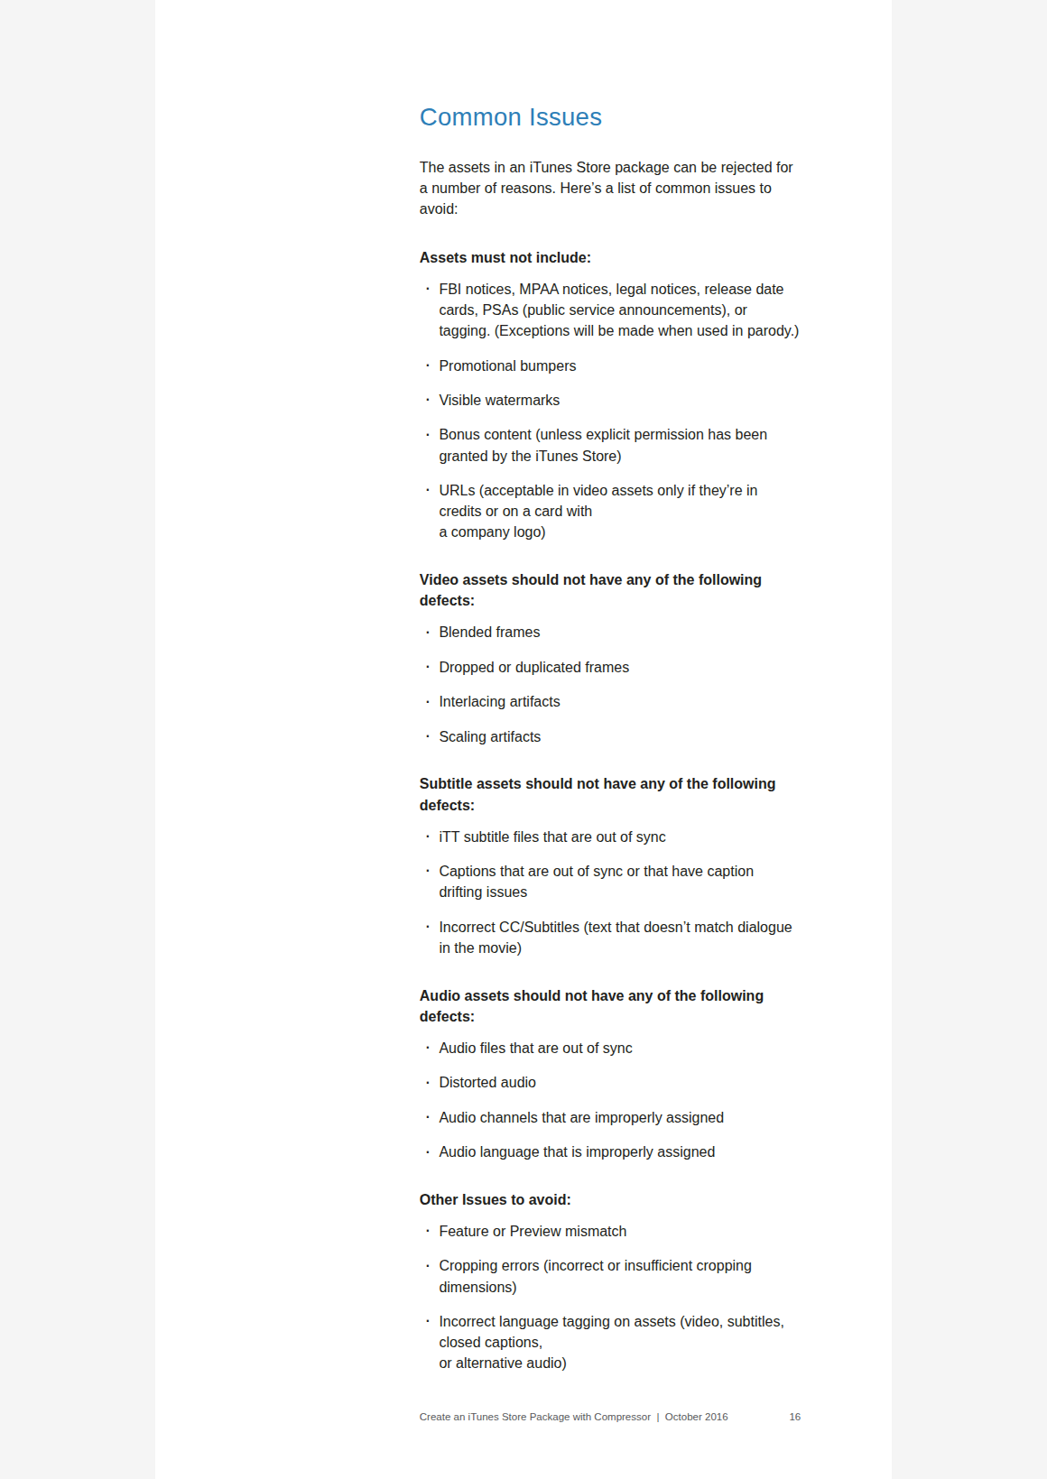Common Issues
The assets in an iTunes Store package can be rejected for a number of reasons. Here’s a list of common issues to avoid:
Assets must not include:
FBI notices, MPAA notices, legal notices, release date cards, PSAs (public service announcements), or tagging. (Exceptions will be made when used in parody.)
Promotional bumpers
Visible watermarks
Bonus content (unless explicit permission has been granted by the iTunes Store)
URLs (acceptable in video assets only if they’re in credits or on a card with a company logo)
Video assets should not have any of the following defects:
Blended frames
Dropped or duplicated frames
Interlacing artifacts
Scaling artifacts
Subtitle assets should not have any of the following defects:
iTT subtitle files that are out of sync
Captions that are out of sync or that have caption drifting issues
Incorrect CC/Subtitles (text that doesn’t match dialogue in the movie)
Audio assets should not have any of the following defects:
Audio files that are out of sync
Distorted audio
Audio channels that are improperly assigned
Audio language that is improperly assigned
Other Issues to avoid:
Feature or Preview mismatch
Cropping errors (incorrect or insufficient cropping dimensions)
Incorrect language tagging on assets (video, subtitles, closed captions, or alternative audio)
Create an iTunes Store Package with Compressor | October 2016 16